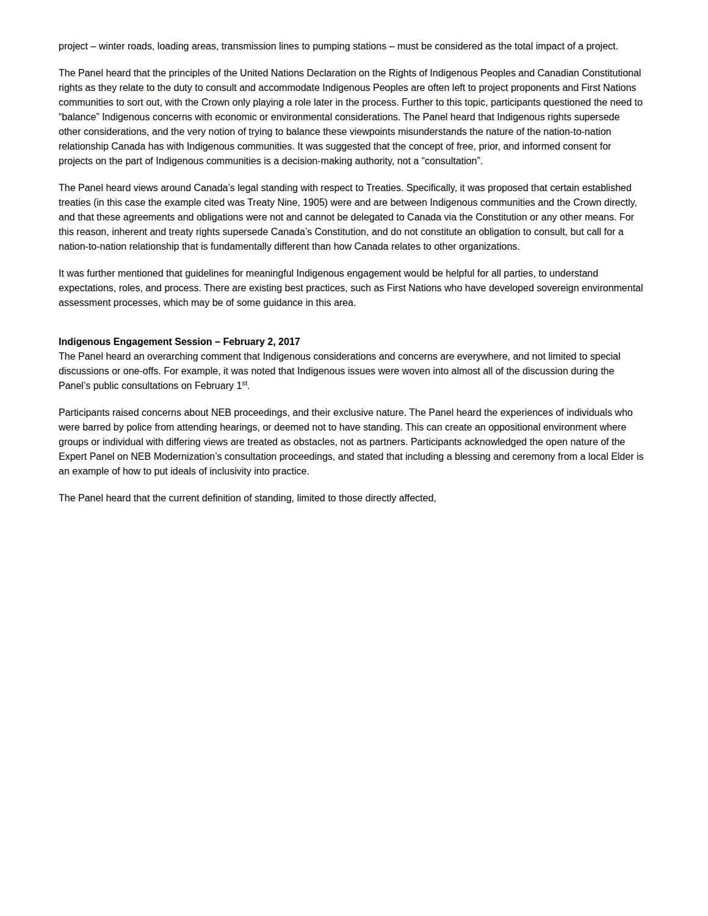project – winter roads, loading areas, transmission lines to pumping stations – must be considered as the total impact of a project.
The Panel heard that the principles of the United Nations Declaration on the Rights of Indigenous Peoples and Canadian Constitutional rights as they relate to the duty to consult and accommodate Indigenous Peoples are often left to project proponents and First Nations communities to sort out, with the Crown only playing a role later in the process. Further to this topic, participants questioned the need to “balance” Indigenous concerns with economic or environmental considerations. The Panel heard that Indigenous rights supersede other considerations, and the very notion of trying to balance these viewpoints misunderstands the nature of the nation-to-nation relationship Canada has with Indigenous communities. It was suggested that the concept of free, prior, and informed consent for projects on the part of Indigenous communities is a decision-making authority, not a “consultation”.
The Panel heard views around Canada’s legal standing with respect to Treaties. Specifically, it was proposed that certain established treaties (in this case the example cited was Treaty Nine, 1905) were and are between Indigenous communities and the Crown directly, and that these agreements and obligations were not and cannot be delegated to Canada via the Constitution or any other means. For this reason, inherent and treaty rights supersede Canada’s Constitution, and do not constitute an obligation to consult, but call for a nation-to-nation relationship that is fundamentally different than how Canada relates to other organizations.
It was further mentioned that guidelines for meaningful Indigenous engagement would be helpful for all parties, to understand expectations, roles, and process. There are existing best practices, such as First Nations who have developed sovereign environmental assessment processes, which may be of some guidance in this area.
Indigenous Engagement Session – February 2, 2017
The Panel heard an overarching comment that Indigenous considerations and concerns are everywhere, and not limited to special discussions or one-offs. For example, it was noted that Indigenous issues were woven into almost all of the discussion during the Panel’s public consultations on February 1st.
Participants raised concerns about NEB proceedings, and their exclusive nature. The Panel heard the experiences of individuals who were barred by police from attending hearings, or deemed not to have standing. This can create an oppositional environment where groups or individual with differing views are treated as obstacles, not as partners. Participants acknowledged the open nature of the Expert Panel on NEB Modernization’s consultation proceedings, and stated that including a blessing and ceremony from a local Elder is an example of how to put ideals of inclusivity into practice.
The Panel heard that the current definition of standing, limited to those directly affected,